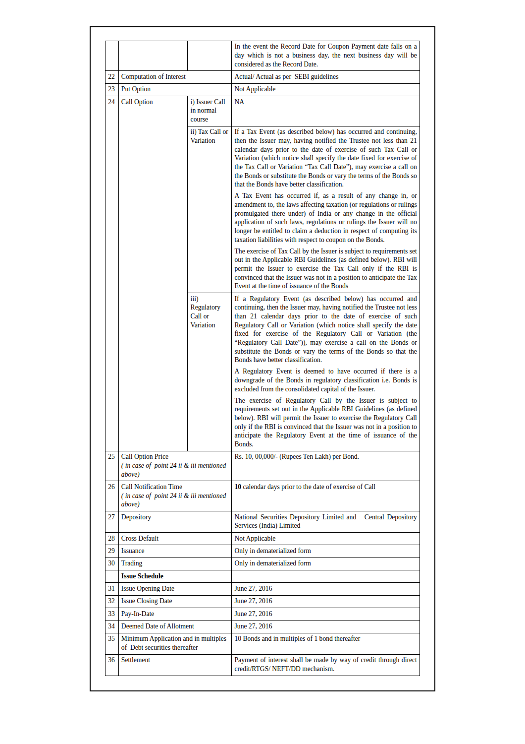| | | | In the event the Record Date for Coupon Payment date falls on a day which is not a business day, the next business day will be considered as the Record Date. |
| 22 | Computation of Interest | Actual/ Actual as per SEBI guidelines |
| 23 | Put Option | Not Applicable |
| 24 | Call Option | i) Issuer Call in normal course | NA |
| ii) Tax Call or Variation | If a Tax Event (as described below) has occurred and continuing, then the Issuer may, having notified the Trustee not less than 21 calendar days prior to the date of exercise of such Tax Call or Variation (which notice shall specify the date fixed for exercise of the Tax Call or Variation “Tax Call Date”), may exercise a call on the Bonds or substitute the Bonds or vary the terms of the Bonds so that the Bonds have better classification. A Tax Event has occurred if, as a result of any change in, or amendment to, the laws affecting taxation (or regulations or rulings promulgated there under) of India or any change in the official application of such laws, regulations or rulings the Issuer will no longer be entitled to claim a deduction in respect of computing its taxation liabilities with respect to coupon on the Bonds. The exercise of Tax Call by the Issuer is subject to requirements set out in the Applicable RBI Guidelines (as defined below). RBI will permit the Issuer to exercise the Tax Call only if the RBI is convinced that the Issuer was not in a position to anticipate the Tax Event at the time of issuance of the Bonds |
| iii) Regulatory Call or Variation | If a Regulatory Event (as described below) has occurred and continuing, then the Issuer may, having notified the Trustee not less than 21 calendar days prior to the date of exercise of such Regulatory Call or Variation (which notice shall specify the date fixed for exercise of the Regulatory Call or Variation (the “Regulatory Call Date”)), may exercise a call on the Bonds or substitute the Bonds or vary the terms of the Bonds so that the Bonds have better classification. A Regulatory Event is deemed to have occurred if there is a downgrade of the Bonds in regulatory classification i.e. Bonds is excluded from the consolidated capital of the Issuer. The exercise of Regulatory Call by the Issuer is subject to requirements set out in the Applicable RBI Guidelines (as defined below). RBI will permit the Issuer to exercise the Regulatory Call only if the RBI is convinced that the Issuer was not in a position to anticipate the Regulatory Event at the time of issuance of the Bonds. |
| 25 | Call Option Price ( in case of point 24 ii & iii mentioned above) | Rs. 10, 00,000/- (Rupees Ten Lakh) per Bond. |
| 26 | Call Notification Time ( in case of point 24 ii & iii mentioned above) | 10 calendar days prior to the date of exercise of Call |
| 27 | Depository | National Securities Depository Limited and Central Depository Services (India) Limited |
| 28 | Cross Default | Not Applicable |
| 29 | Issuance | Only in dematerialized form |
| 30 | Trading | Only in dematerialized form |
| | Issue Schedule | |
| 31 | Issue Opening Date | June 27, 2016 |
| 32 | Issue Closing Date | June 27, 2016 |
| 33 | Pay-In-Date | June 27, 2016 |
| 34 | Deemed Date of Allotment | June 27, 2016 |
| 35 | Minimum Application and in multiples of Debt securities thereafter | 10 Bonds and in multiples of 1 bond thereafter |
| 36 | Settlement | Payment of interest shall be made by way of credit through direct credit/RTGS/ NEFT/DD mechanism. |